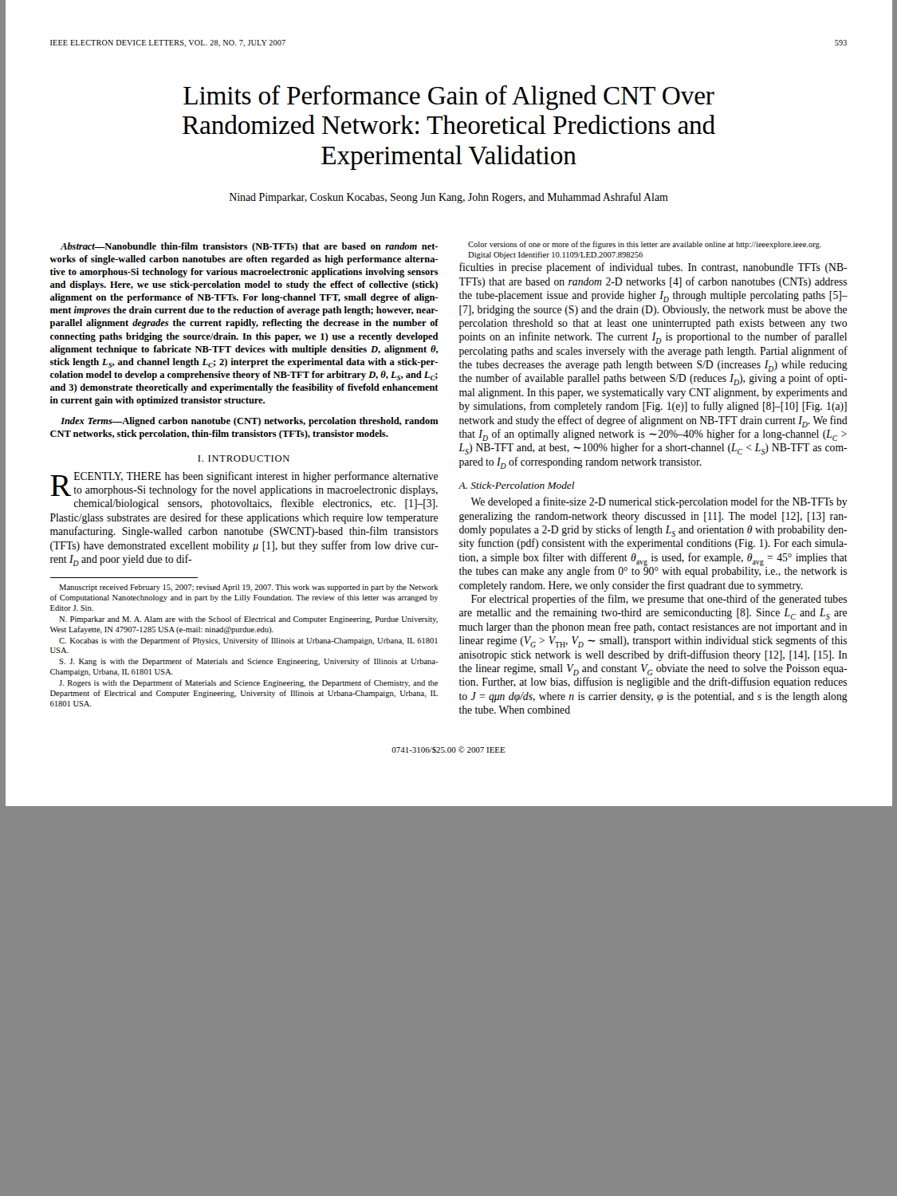IEEE ELECTRON DEVICE LETTERS, VOL. 28, NO. 7, JULY 2007 593
Limits of Performance Gain of Aligned CNT Over
Randomized Network: Theoretical Predictions and
Experimental Validation
Ninad Pimparkar, Coskun Kocabas, Seong Jun Kang, John Rogers, and Muhammad Ashraful Alam
Abstract—Nanobundle thin-film transistors (NB-TFTs) that are based on random networks of single-walled carbon nanotubes are often regarded as high performance alternative to amorphous-Si technology for various macroelectronic applications involving sensors and displays. Here, we use stick-percolation model to study the effect of collective (stick) alignment on the performance of NB-TFTs. For long-channel TFT, small degree of alignment improves the drain current due to the reduction of average path length; however, near-parallel alignment degrades the current rapidly, reflecting the decrease in the number of connecting paths bridging the source/drain. In this paper, we 1) use a recently developed alignment technique to fabricate NB-TFT devices with multiple densities D, alignment θ, stick length LS, and channel length LC; 2) interpret the experimental data with a stick-percolation model to develop a comprehensive theory of NB-TFT for arbitrary D, θ, LS, and LC; and 3) demonstrate theoretically and experimentally the feasibility of fivefold enhancement in current gain with optimized transistor structure.
Index Terms—Aligned carbon nanotube (CNT) networks, percolation threshold, random CNT networks, stick percolation, thin-film transistors (TFTs), transistor models.
I. Introduction
RECENTLY, THERE has been significant interest in higher performance alternative to amorphous-Si technology for the novel applications in macroelectronic displays, chemical/biological sensors, photovoltaics, flexible electronics, etc. [1]–[3]. Plastic/glass substrates are desired for these applications which require low temperature manufacturing. Single-walled carbon nanotube (SWCNT)-based thin-film transistors (TFTs) have demonstrated excellent mobility μ [1], but they suffer from low drive current ID and poor yield due to dif-
Manuscript received February 15, 2007; revised April 19, 2007. This work was supported in part by the Network of Computational Nanotechnology and in part by the Lilly Foundation. The review of this letter was arranged by Editor J. Sin.
N. Pimparkar and M. A. Alam are with the School of Electrical and Computer Engineering, Purdue University, West Lafayette, IN 47907-1285 USA (e-mail: ninad@purdue.edu).
C. Kocabas is with the Department of Physics, University of Illinois at Urbana-Champaign, Urbana, IL 61801 USA.
S. J. Kang is with the Department of Materials and Science Engineering, University of Illinois at Urbana-Champaign, Urbana, IL 61801 USA.
J. Rogers is with the Department of Materials and Science Engineering, the Department of Chemistry, and the Department of Electrical and Computer Engineering, University of Illinois at Urbana-Champaign, Urbana, IL 61801 USA.
Color versions of one or more of the figures in this letter are available online at http://ieeexplore.ieee.org.
Digital Object Identifier 10.1109/LED.2007.898256
ficulties in precise placement of individual tubes. In contrast, nanobundle TFTs (NB-TFTs) that are based on random 2-D networks [4] of carbon nanotubes (CNTs) address the tube-placement issue and provide higher ID through multiple percolating paths [5]–[7], bridging the source (S) and the drain (D). Obviously, the network must be above the percolation threshold so that at least one uninterrupted path exists between any two points on an infinite network. The current ID is proportional to the number of parallel percolating paths and scales inversely with the average path length. Partial alignment of the tubes decreases the average path length between S/D (increases ID) while reducing the number of available parallel paths between S/D (reduces ID), giving a point of optimal alignment. In this paper, we systematically vary CNT alignment, by experiments and by simulations, from completely random [Fig. 1(e)] to fully aligned [8]–[10] [Fig. 1(a)] network and study the effect of degree of alignment on NB-TFT drain current ID. We find that ID of an optimally aligned network is ∼20%–40% higher for a long-channel (LC > LS) NB-TFT and, at best, ∼100% higher for a short-channel (LC < LS) NB-TFT as compared to ID of corresponding random network transistor.
A. Stick-Percolation Model
We developed a finite-size 2-D numerical stick-percolation model for the NB-TFTs by generalizing the random-network theory discussed in [11]. The model [12], [13] randomly populates a 2-D grid by sticks of length LS and orientation θ with probability density function (pdf) consistent with the experimental conditions (Fig. 1). For each simulation, a simple box filter with different θavg is used, for example, θavg = 45° implies that the tubes can make any angle from 0° to 90° with equal probability, i.e., the network is completely random. Here, we only consider the first quadrant due to symmetry.
For electrical properties of the film, we presume that one-third of the generated tubes are metallic and the remaining two-third are semiconducting [8]. Since LC and LS are much larger than the phonon mean free path, contact resistances are not important and in linear regime (VG > VTH, VD ∼ small), transport within individual stick segments of this anisotropic stick network is well described by drift-diffusion theory [12], [14], [15]. In the linear regime, small VD and constant VG obviate the need to solve the Poisson equation. Further, at low bias, diffusion is negligible and the drift-diffusion equation reduces to J = qμn dφ/ds, where n is carrier density, φ is the potential, and s is the length along the tube. When combined
0741-3106/$25.00 © 2007 IEEE